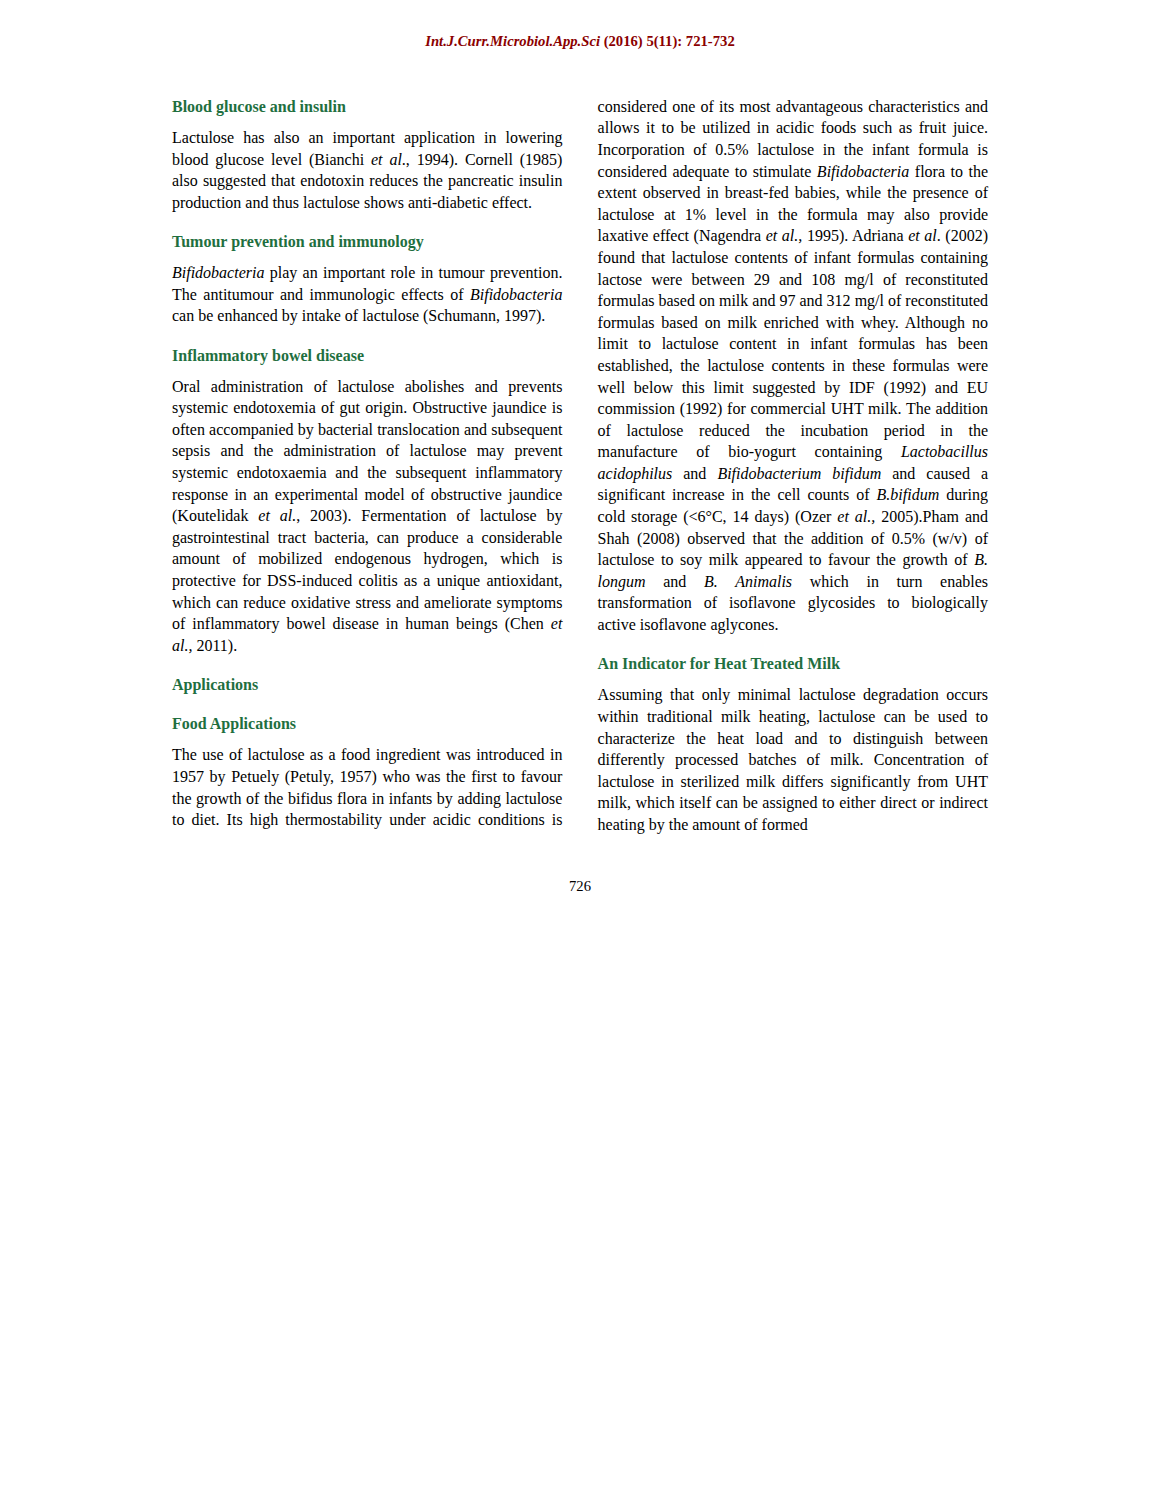Int.J.Curr.Microbiol.App.Sci (2016) 5(11): 721-732
Blood glucose and insulin
Lactulose has also an important application in lowering blood glucose level (Bianchi et al., 1994). Cornell (1985) also suggested that endotoxin reduces the pancreatic insulin production and thus lactulose shows anti-diabetic effect.
Tumour prevention and immunology
Bifidobacteria play an important role in tumour prevention. The antitumour and immunologic effects of Bifidobacteria can be enhanced by intake of lactulose (Schumann, 1997).
Inflammatory bowel disease
Oral administration of lactulose abolishes and prevents systemic endotoxemia of gut origin. Obstructive jaundice is often accompanied by bacterial translocation and subsequent sepsis and the administration of lactulose may prevent systemic endotoxaemia and the subsequent inflammatory response in an experimental model of obstructive jaundice (Koutelidak et al., 2003). Fermentation of lactulose by gastrointestinal tract bacteria, can produce a considerable amount of mobilized endogenous hydrogen, which is protective for DSS-induced colitis as a unique antioxidant, which can reduce oxidative stress and ameliorate symptoms of inflammatory bowel disease in human beings (Chen et al., 2011).
Applications
Food Applications
The use of lactulose as a food ingredient was introduced in 1957 by Petuely (Petuly, 1957) who was the first to favour the growth of the bifidus flora in infants by adding lactulose to diet. Its high thermostability under acidic conditions is considered one of its most advantageous characteristics and allows it to be utilized in acidic foods such as fruit juice. Incorporation of 0.5% lactulose in the infant formula is considered adequate to stimulate Bifidobacteria flora to the extent observed in breast-fed babies, while the presence of lactulose at 1% level in the formula may also provide laxative effect (Nagendra et al., 1995). Adriana et al. (2002) found that lactulose contents of infant formulas containing lactose were between 29 and 108 mg/l of reconstituted formulas based on milk and 97 and 312 mg/l of reconstituted formulas based on milk enriched with whey. Although no limit to lactulose content in infant formulas has been established, the lactulose contents in these formulas were well below this limit suggested by IDF (1992) and EU commission (1992) for commercial UHT milk. The addition of lactulose reduced the incubation period in the manufacture of bio-yogurt containing Lactobacillus acidophilus and Bifidobacterium bifidum and caused a significant increase in the cell counts of B.bifidum during cold storage (<6°C, 14 days) (Ozer et al., 2005).Pham and Shah (2008) observed that the addition of 0.5% (w/v) of lactulose to soy milk appeared to favour the growth of B. longum and B. Animalis which in turn enables transformation of isoflavone glycosides to biologically active isoflavone aglycones.
An Indicator for Heat Treated Milk
Assuming that only minimal lactulose degradation occurs within traditional milk heating, lactulose can be used to characterize the heat load and to distinguish between differently processed batches of milk. Concentration of lactulose in sterilized milk differs significantly from UHT milk, which itself can be assigned to either direct or indirect heating by the amount of formed
726